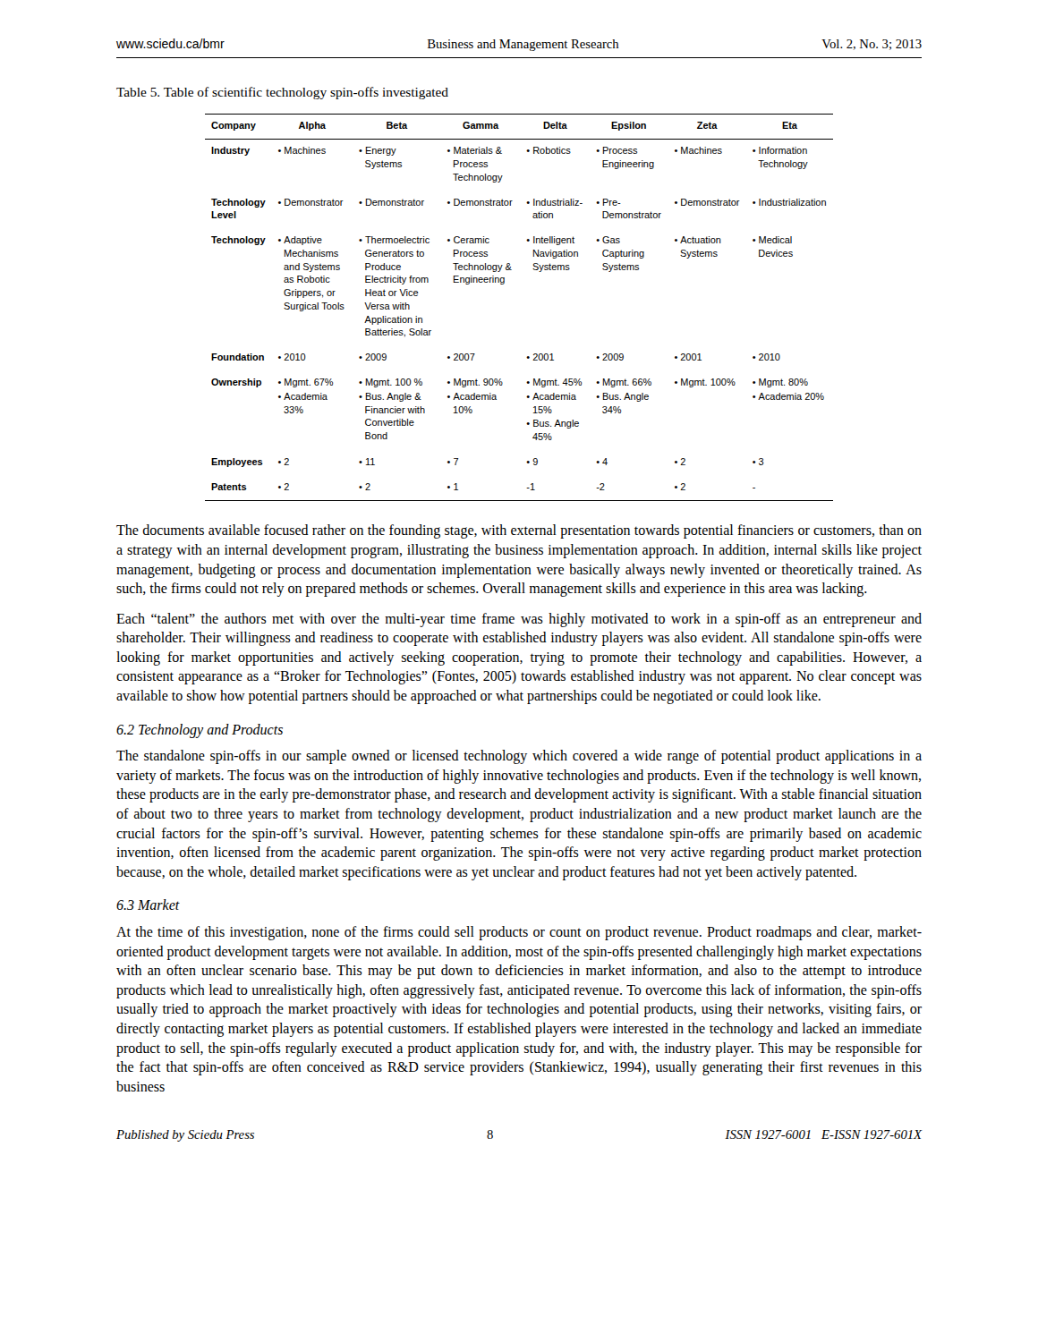www.sciedu.ca/bmr
Business and Management Research
Vol. 2, No. 3; 2013
Table 5. Table of scientific technology spin-offs investigated
| Company | Alpha | Beta | Gamma | Delta | Epsilon | Zeta | Eta |
| --- | --- | --- | --- | --- | --- | --- | --- |
| Industry | Machines | Energy Systems | Materials & Process Technology | Robotics | Process Engineering | Machines | Information Technology |
| Technology Level | Demonstrator | Demonstrator | Demonstrator | Industrializ-ation | Pre-Demonstrator | Demonstrator | Industrialization |
| Technology | Adaptive Mechanisms and Systems as Robotic Grippers, or Surgical Tools | Thermoelectric Generators to Produce Electricity from Heat or Vice Versa with Application in Batteries, Solar | Ceramic Process Technology & Engineering | Intelligent Navigation Systems | Gas Capturing Systems | Actuation Systems | Medical Devices |
| Foundation | 2010 | 2009 | 2007 | 2001 | 2009 | 2001 | 2010 |
| Ownership | Mgmt. 67% Academia 33% | Mgmt. 100 % Bus. Angle & Financier with Convertible Bond | Mgmt. 90% Academia 10% | Mgmt. 45% Academia 15% Bus. Angle 45% | Mgmt. 66% Bus. Angle 34% | Mgmt. 100% | Mgmt. 80% Academia 20% |
| Employees | 2 | 11 | 7 | 9 | 4 | 2 | 3 |
| Patents | 2 | 2 | 1 | -1 | -2 | 2 | - |
The documents available focused rather on the founding stage, with external presentation towards potential financiers or customers, than on a strategy with an internal development program, illustrating the business implementation approach. In addition, internal skills like project management, budgeting or process and documentation implementation were basically always newly invented or theoretically trained. As such, the firms could not rely on prepared methods or schemes. Overall management skills and experience in this area was lacking.
Each “talent” the authors met with over the multi-year time frame was highly motivated to work in a spin-off as an entrepreneur and shareholder. Their willingness and readiness to cooperate with established industry players was also evident. All standalone spin-offs were looking for market opportunities and actively seeking cooperation, trying to promote their technology and capabilities. However, a consistent appearance as a “Broker for Technologies” (Fontes, 2005) towards established industry was not apparent. No clear concept was available to show how potential partners should be approached or what partnerships could be negotiated or could look like.
6.2 Technology and Products
The standalone spin-offs in our sample owned or licensed technology which covered a wide range of potential product applications in a variety of markets. The focus was on the introduction of highly innovative technologies and products. Even if the technology is well known, these products are in the early pre-demonstrator phase, and research and development activity is significant. With a stable financial situation of about two to three years to market from technology development, product industrialization and a new product market launch are the crucial factors for the spin-off’s survival. However, patenting schemes for these standalone spin-offs are primarily based on academic invention, often licensed from the academic parent organization. The spin-offs were not very active regarding product market protection because, on the whole, detailed market specifications were as yet unclear and product features had not yet been actively patented.
6.3 Market
At the time of this investigation, none of the firms could sell products or count on product revenue. Product roadmaps and clear, market-oriented product development targets were not available. In addition, most of the spin-offs presented challengingly high market expectations with an often unclear scenario base. This may be put down to deficiencies in market information, and also to the attempt to introduce products which lead to unrealistically high, often aggressively fast, anticipated revenue. To overcome this lack of information, the spin-offs usually tried to approach the market proactively with ideas for technologies and potential products, using their networks, visiting fairs, or directly contacting market players as potential customers. If established players were interested in the technology and lacked an immediate product to sell, the spin-offs regularly executed a product application study for, and with, the industry player. This may be responsible for the fact that spin-offs are often conceived as R&D service providers (Stankiewicz, 1994), usually generating their first revenues in this business
Published by Sciedu Press
8
ISSN 1927-6001 E-ISSN 1927-601X